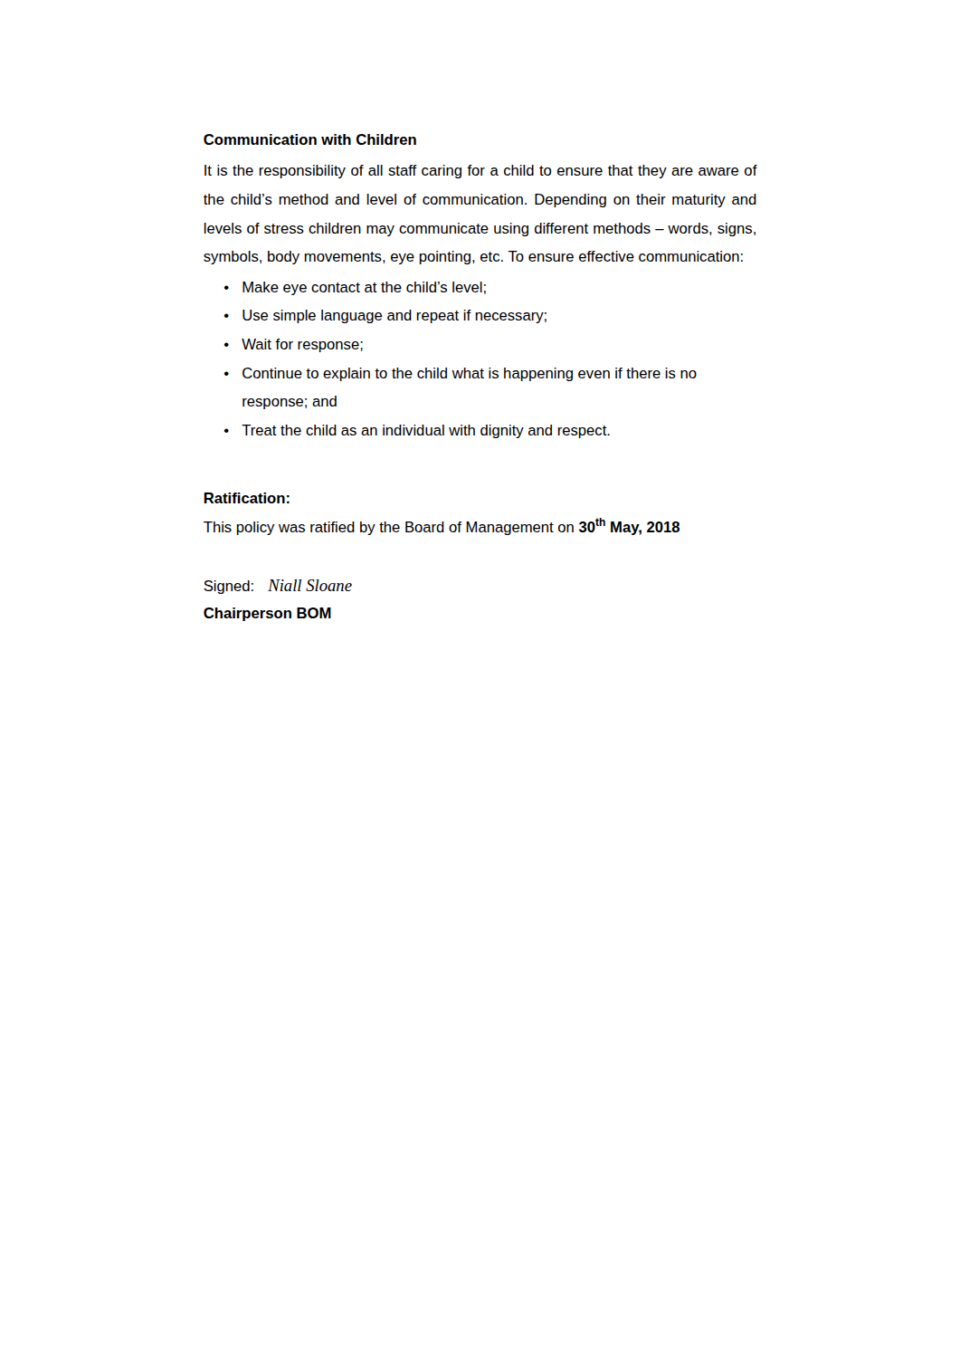Communication with Children
It is the responsibility of all staff caring for a child to ensure that they are aware of the child’s method and level of communication. Depending on their maturity and levels of stress children may communicate using different methods – words, signs, symbols, body movements, eye pointing, etc. To ensure effective communication:
Make eye contact at the child’s level;
Use simple language and repeat if necessary;
Wait for response;
Continue to explain to the child what is happening even if there is no response; and
Treat the child as an individual with dignity and respect.
Ratification:
This policy was ratified by the Board of Management on 30th May, 2018
Signed: Niall Sloane
Chairperson BOM